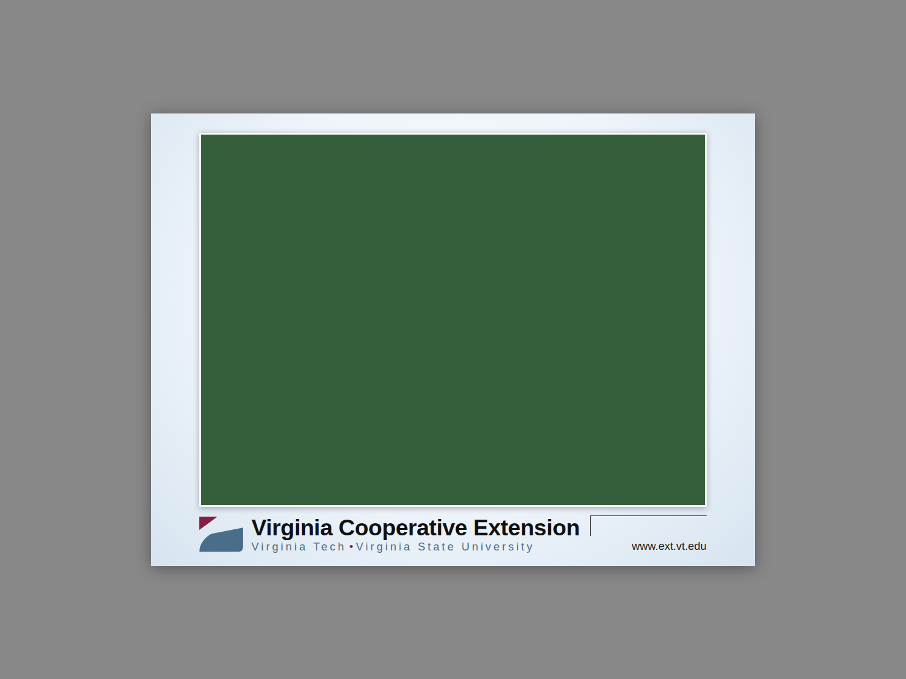Two men beside a large pine in a managed pine plantation.
Virginia Cooperative Extension
Virginia Tech•Virginia State University
www.ext.vt.edu